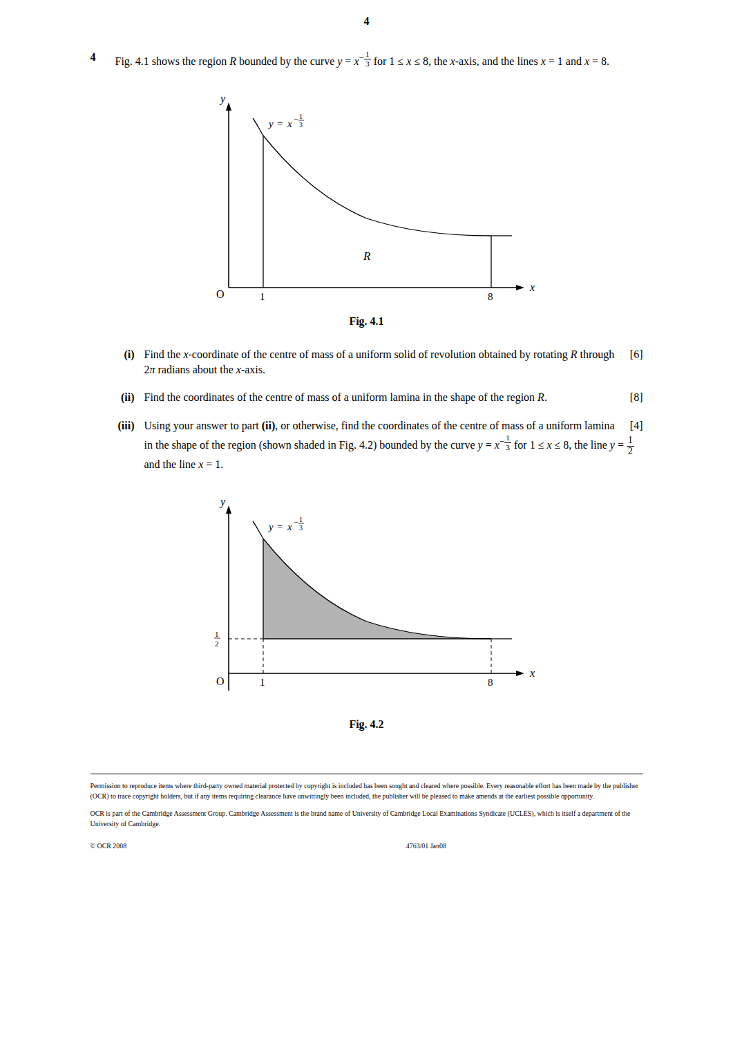4
4
Fig. 4.1 shows the region R bounded by the curve y = x−13 for 1 ≤ x ≤ 8, the x-axis, and the lines x = 1 and x = 8.
y x O 1 8 y = x − 1 3 R
Fig. 4.1
(i)
[6] Find the x-coordinate of the centre of mass of a uniform solid of revolution obtained by rotating R through 2π radians about the x-axis.
(ii)
[8] Find the coordinates of the centre of mass of a uniform lamina in the shape of the region R.
(iii)
[4] Using your answer to part (ii), or otherwise, find the coordinates of the centre of mass of a uniform lamina in the shape of the region (shown shaded in Fig. 4.2) bounded by the curve y = x−13 for 1 ≤ x ≤ 8, the line y = 12 and the line x = 1.
y x O 1 2 1 8 y = x − 1 3
Fig. 4.2
Permission to reproduce items where third-party owned material protected by copyright is included has been sought and cleared where possible. Every reasonable effort has been made by the publisher (OCR) to trace copyright holders, but if any items requiring clearance have unwittingly been included, the publisher will be pleased to make amends at the earliest possible opportunity.
OCR is part of the Cambridge Assessment Group. Cambridge Assessment is the brand name of University of Cambridge Local Examinations Syndicate (UCLES), which is itself a department of the University of Cambridge.
© OCR 2008 4763/01 Jan08